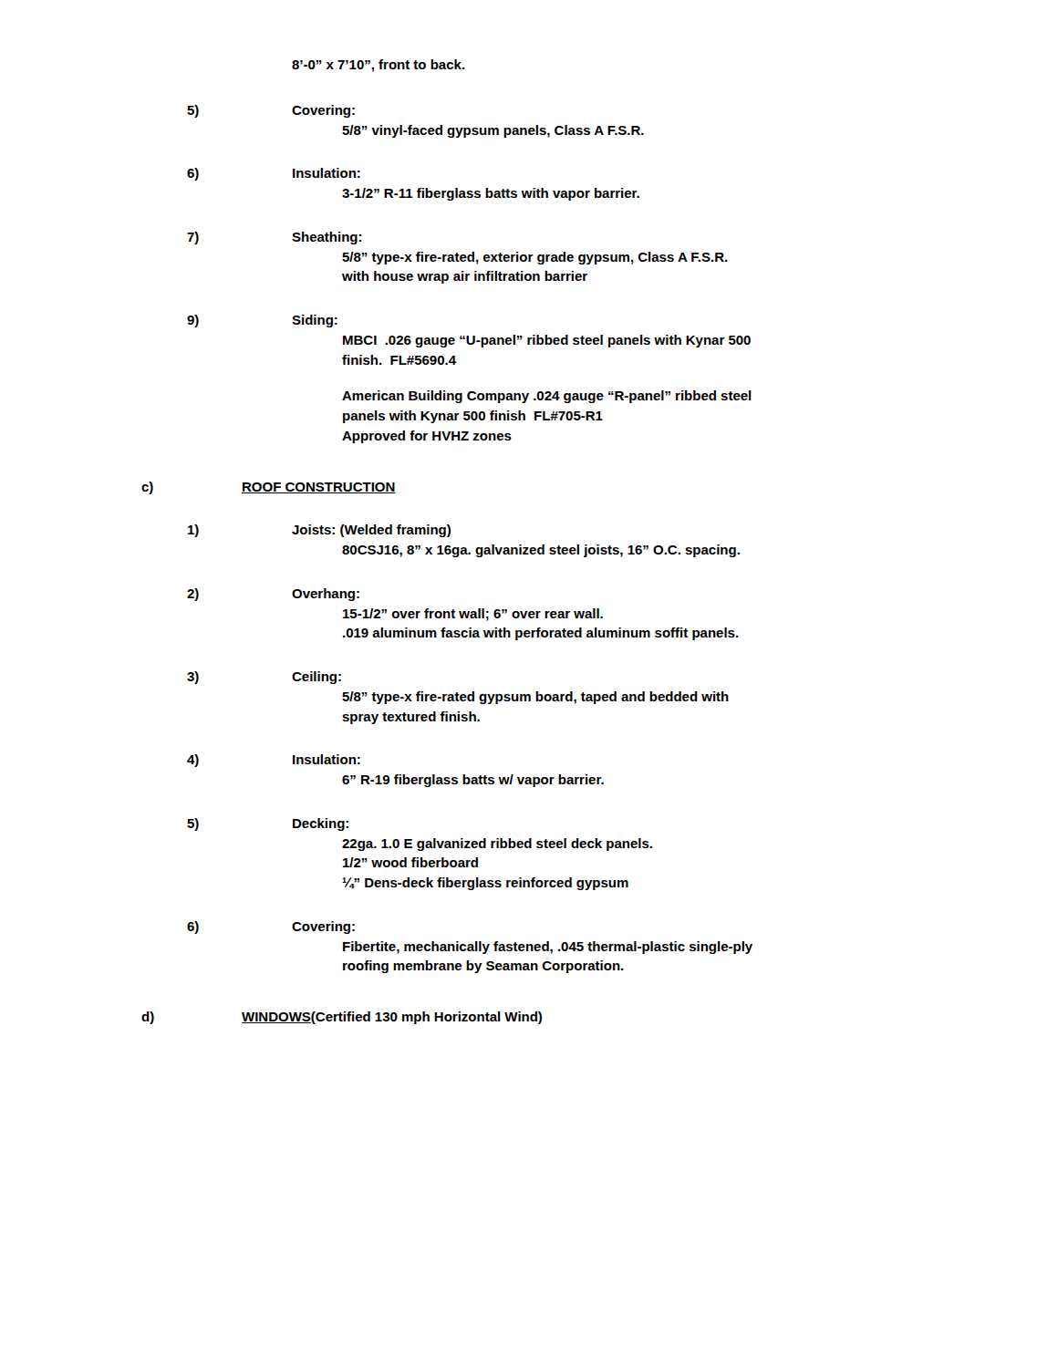8’-0” x 7’10”, front to back.
5)
Covering:
5/8” vinyl-faced gypsum panels, Class A F.S.R.
6)
Insulation:
3-1/2” R-11 fiberglass batts with vapor barrier.
7)
Sheathing:
5/8” type-x fire-rated, exterior grade gypsum, Class A F.S.R.
with house wrap air infiltration barrier
9)
Siding:
MBCI .026 gauge “U-panel” ribbed steel panels with Kynar 500
finish. FL#5690.4
American Building Company .024 gauge “R-panel” ribbed steel
panels with Kynar 500 finish FL#705-R1
Approved for HVHZ zones
c) ROOF CONSTRUCTION
1)
Joists: (Welded framing)
80CSJ16, 8” x 16ga. galvanized steel joists, 16” O.C. spacing.
2)
Overhang:
15-1/2” over front wall; 6” over rear wall.
.019 aluminum fascia with perforated aluminum soffit panels.
3)
Ceiling:
5/8” type-x fire-rated gypsum board, taped and bedded with
spray textured finish.
4)
Insulation:
6” R-19 fiberglass batts w/ vapor barrier.
5)
Decking:
22ga. 1.0 E galvanized ribbed steel deck panels.
1/2” wood fiberboard
¼” Dens-deck fiberglass reinforced gypsum
6)
Covering:
Fibertite, mechanically fastened, .045 thermal-plastic single-ply
roofing membrane by Seaman Corporation.
d) WINDOWS (Certified 130 mph Horizontal Wind)